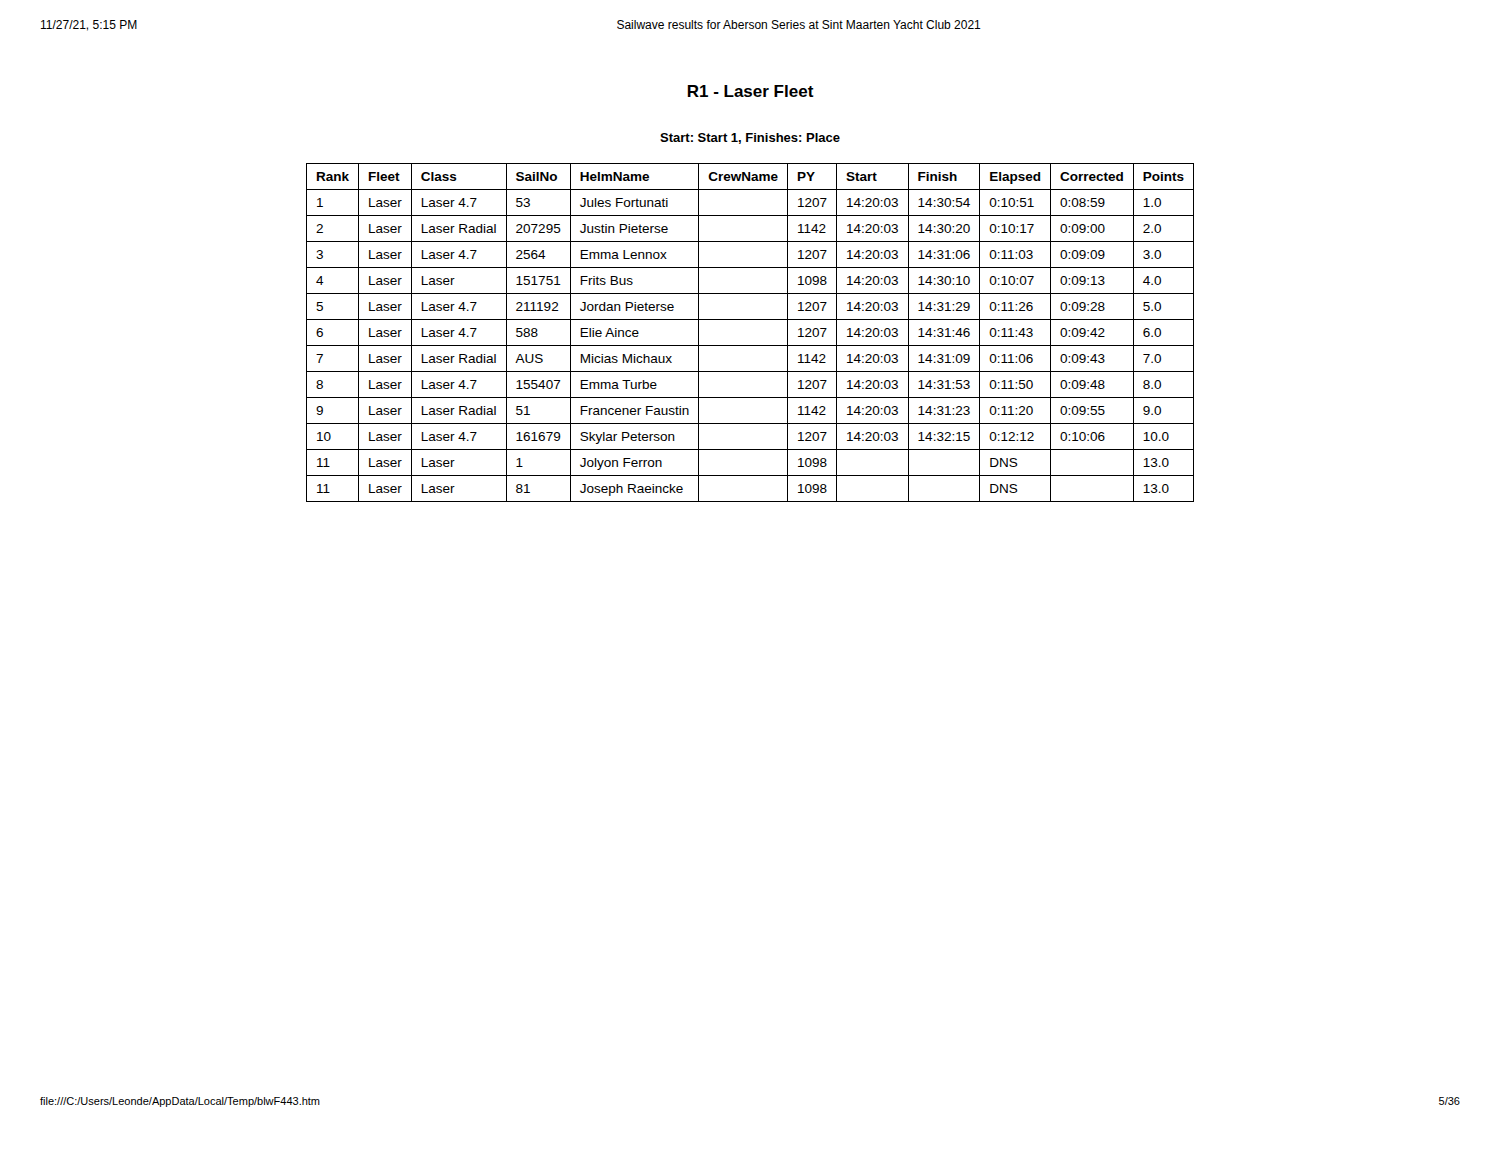11/27/21, 5:15 PM
Sailwave results for Aberson Series at Sint Maarten Yacht Club 2021
R1 - Laser Fleet
Start: Start 1, Finishes: Place
| Rank | Fleet | Class | SailNo | HelmName | CrewName | PY | Start | Finish | Elapsed | Corrected | Points |
| --- | --- | --- | --- | --- | --- | --- | --- | --- | --- | --- | --- |
| 1 | Laser | Laser 4.7 | 53 | Jules Fortunati | | 1207 | 14:20:03 | 14:30:54 | 0:10:51 | 0:08:59 | 1.0 |
| 2 | Laser | Laser Radial | 207295 | Justin Pieterse | | 1142 | 14:20:03 | 14:30:20 | 0:10:17 | 0:09:00 | 2.0 |
| 3 | Laser | Laser 4.7 | 2564 | Emma Lennox | | 1207 | 14:20:03 | 14:31:06 | 0:11:03 | 0:09:09 | 3.0 |
| 4 | Laser | Laser | 151751 | Frits Bus | | 1098 | 14:20:03 | 14:30:10 | 0:10:07 | 0:09:13 | 4.0 |
| 5 | Laser | Laser 4.7 | 211192 | Jordan Pieterse | | 1207 | 14:20:03 | 14:31:29 | 0:11:26 | 0:09:28 | 5.0 |
| 6 | Laser | Laser 4.7 | 588 | Elie Aince | | 1207 | 14:20:03 | 14:31:46 | 0:11:43 | 0:09:42 | 6.0 |
| 7 | Laser | Laser Radial | AUS | Micias Michaux | | 1142 | 14:20:03 | 14:31:09 | 0:11:06 | 0:09:43 | 7.0 |
| 8 | Laser | Laser 4.7 | 155407 | Emma Turbe | | 1207 | 14:20:03 | 14:31:53 | 0:11:50 | 0:09:48 | 8.0 |
| 9 | Laser | Laser Radial | 51 | Francener Faustin | | 1142 | 14:20:03 | 14:31:23 | 0:11:20 | 0:09:55 | 9.0 |
| 10 | Laser | Laser 4.7 | 161679 | Skylar Peterson | | 1207 | 14:20:03 | 14:32:15 | 0:12:12 | 0:10:06 | 10.0 |
| 11 | Laser | Laser | 1 | Jolyon Ferron | | 1098 | | | DNS | | 13.0 |
| 11 | Laser | Laser | 81 | Joseph Raeincke | | 1098 | | | DNS | | 13.0 |
file:///C:/Users/Leonde/AppData/Local/Temp/blwF443.htm
5/36